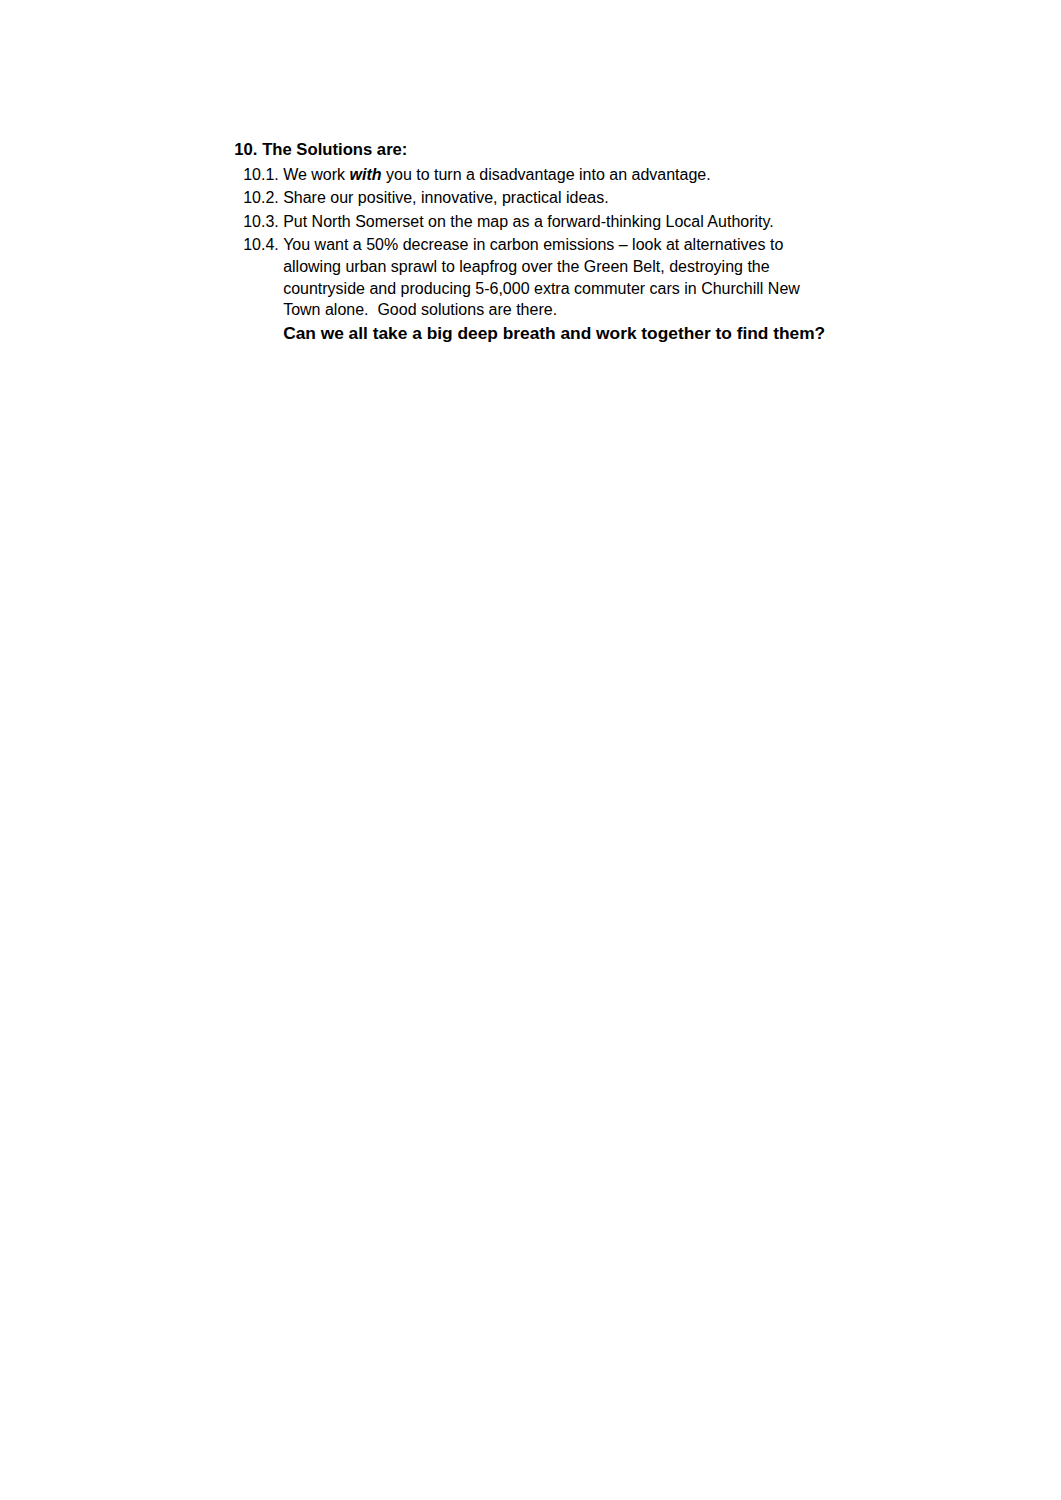10. The Solutions are:
10.1. We work with you to turn a disadvantage into an advantage.
10.2. Share our positive, innovative, practical ideas.
10.3. Put North Somerset on the map as a forward-thinking Local Authority.
10.4. You want a 50% decrease in carbon emissions – look at alternatives to allowing urban sprawl to leapfrog over the Green Belt, destroying the countryside and producing 5-6,000 extra commuter cars in Churchill New Town alone. Good solutions are there. Can we all take a big deep breath and work together to find them?